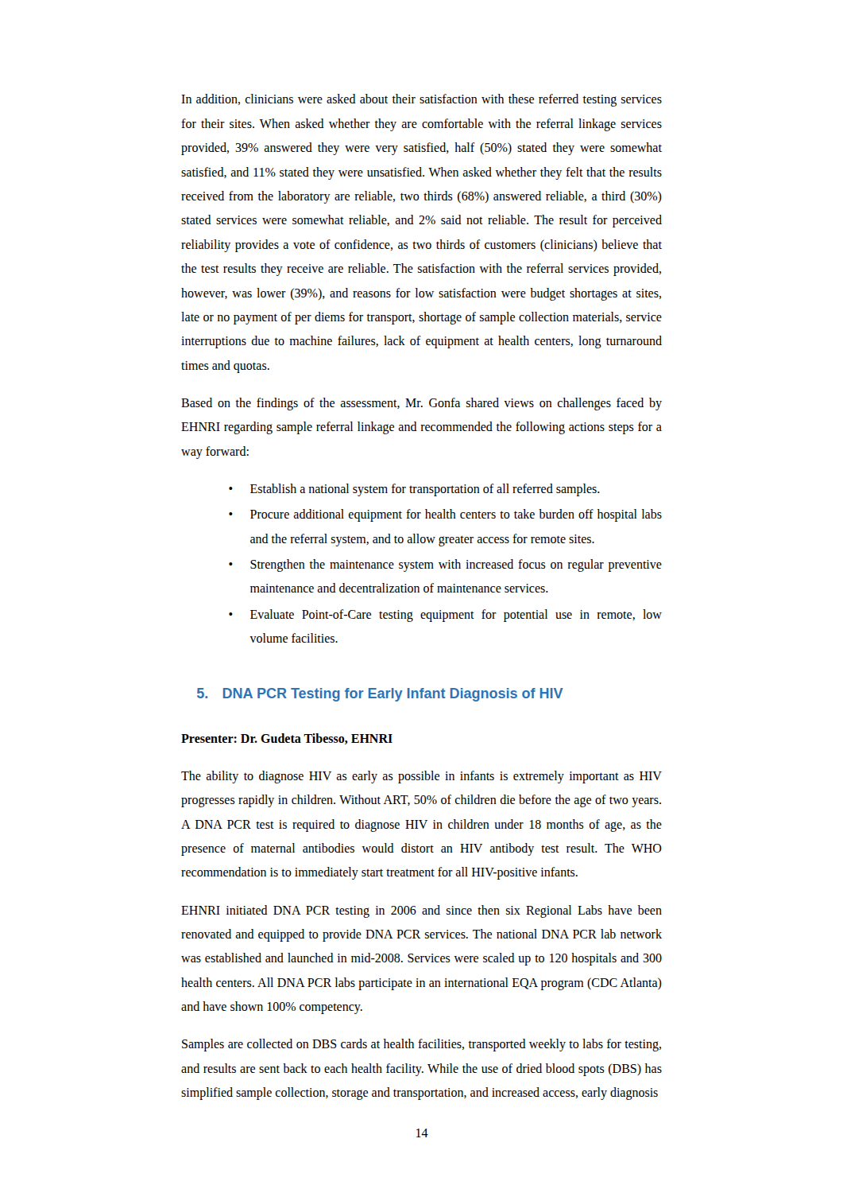In addition, clinicians were asked about their satisfaction with these referred testing services for their sites. When asked whether they are comfortable with the referral linkage services provided, 39% answered they were very satisfied, half (50%) stated they were somewhat satisfied, and 11% stated they were unsatisfied. When asked whether they felt that the results received from the laboratory are reliable, two thirds (68%) answered reliable, a third (30%) stated services were somewhat reliable, and 2% said not reliable. The result for perceived reliability provides a vote of confidence, as two thirds of customers (clinicians) believe that the test results they receive are reliable. The satisfaction with the referral services provided, however, was lower (39%), and reasons for low satisfaction were budget shortages at sites, late or no payment of per diems for transport, shortage of sample collection materials, service interruptions due to machine failures, lack of equipment at health centers, long turnaround times and quotas.
Based on the findings of the assessment, Mr. Gonfa shared views on challenges faced by EHNRI regarding sample referral linkage and recommended the following actions steps for a way forward:
Establish a national system for transportation of all referred samples.
Procure additional equipment for health centers to take burden off hospital labs and the referral system, and to allow greater access for remote sites.
Strengthen the maintenance system with increased focus on regular preventive maintenance and decentralization of maintenance services.
Evaluate Point-of-Care testing equipment for potential use in remote, low volume facilities.
5. DNA PCR Testing for Early Infant Diagnosis of HIV
Presenter: Dr. Gudeta Tibesso, EHNRI
The ability to diagnose HIV as early as possible in infants is extremely important as HIV progresses rapidly in children. Without ART, 50% of children die before the age of two years. A DNA PCR test is required to diagnose HIV in children under 18 months of age, as the presence of maternal antibodies would distort an HIV antibody test result. The WHO recommendation is to immediately start treatment for all HIV-positive infants.
EHNRI initiated DNA PCR testing in 2006 and since then six Regional Labs have been renovated and equipped to provide DNA PCR services. The national DNA PCR lab network was established and launched in mid-2008. Services were scaled up to 120 hospitals and 300 health centers. All DNA PCR labs participate in an international EQA program (CDC Atlanta) and have shown 100% competency.
Samples are collected on DBS cards at health facilities, transported weekly to labs for testing, and results are sent back to each health facility. While the use of dried blood spots (DBS) has simplified sample collection, storage and transportation, and increased access, early diagnosis
14